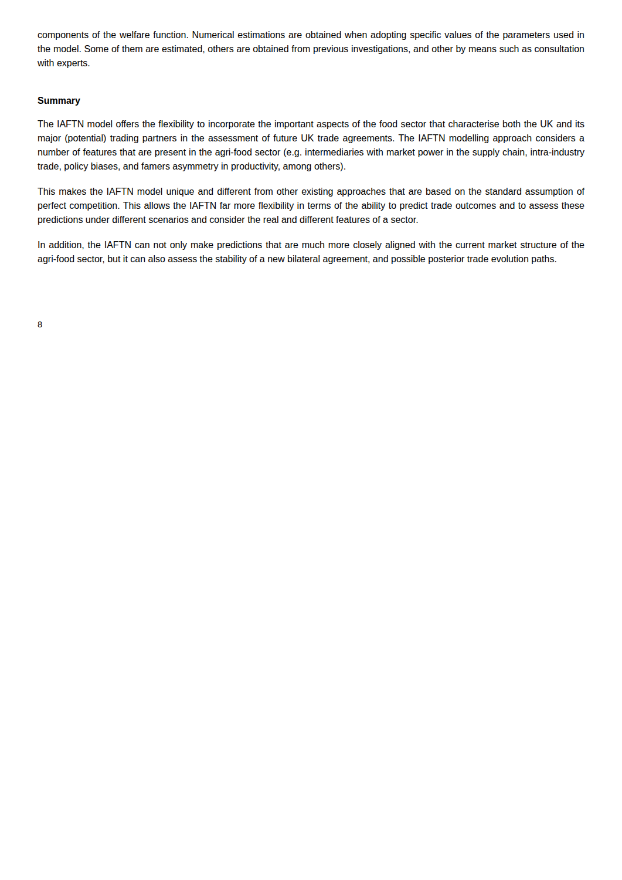components of the welfare function. Numerical estimations are obtained when adopting specific values of the parameters used in the model. Some of them are estimated, others are obtained from previous investigations, and other by means such as consultation with experts.
Summary
The IAFTN model offers the flexibility to incorporate the important aspects of the food sector that characterise both the UK and its major (potential) trading partners in the assessment of future UK trade agreements. The IAFTN modelling approach considers a number of features that are present in the agri-food sector (e.g. intermediaries with market power in the supply chain, intra-industry trade, policy biases, and famers asymmetry in productivity, among others).
This makes the IAFTN model unique and different from other existing approaches that are based on the standard assumption of perfect competition. This allows the IAFTN far more flexibility in terms of the ability to predict trade outcomes and to assess these predictions under different scenarios and consider the real and different features of a sector.
In addition, the IAFTN can not only make predictions that are much more closely aligned with the current market structure of the agri-food sector, but it can also assess the stability of a new bilateral agreement, and possible posterior trade evolution paths.
8